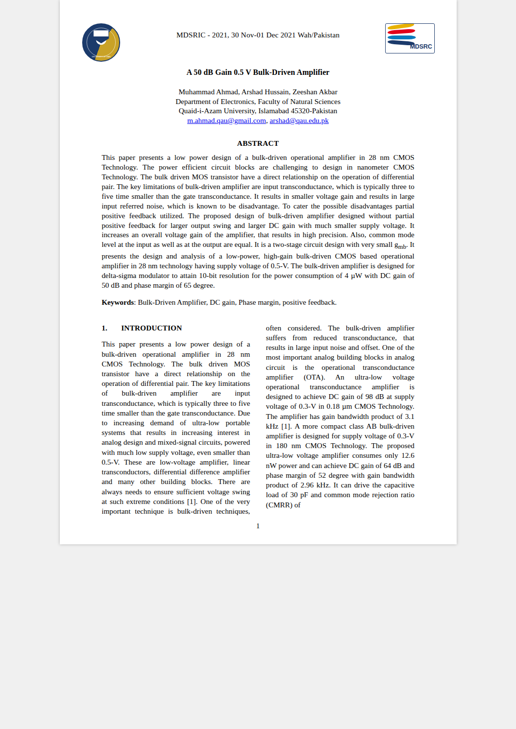MDSRIC - 2021, 30 Nov-01 Dec 2021 Wah/Pakistan
MDSRC
A 50 dB Gain 0.5 V Bulk-Driven Amplifier
Muhammad Ahmad, Arshad Hussain, Zeeshan Akbar
Department of Electronics, Faculty of Natural Sciences
Quaid-i-Azam University, Islamabad 45320-Pakistan
m.ahmad.qau@gmail.com, arshad@qau.edu.pk
ABSTRACT
This paper presents a low power design of a bulk-driven operational amplifier in 28 nm CMOS Technology. The power efficient circuit blocks are challenging to design in nanometer CMOS Technology. The bulk driven MOS transistor have a direct relationship on the operation of differential pair. The key limitations of bulk-driven amplifier are input transconductance, which is typically three to five time smaller than the gate transconductance. It results in smaller voltage gain and results in large input referred noise, which is known to be disadvantage. To cater the possible disadvantages partial positive feedback utilized. The proposed design of bulk-driven amplifier designed without partial positive feedback for larger output swing and larger DC gain with much smaller supply voltage. It increases an overall voltage gain of the amplifier, that results in high precision. Also, common mode level at the input as well as at the output are equal. It is a two-stage circuit design with very small gmb. It presents the design and analysis of a low-power, high-gain bulk-driven CMOS based operational amplifier in 28 nm technology having supply voltage of 0.5-V. The bulk-driven amplifier is designed for delta-sigma modulator to attain 10-bit resolution for the power consumption of 4 µW with DC gain of 50 dB and phase margin of 65 degree.
Keywords: Bulk-Driven Amplifier, DC gain, Phase margin, positive feedback.
1. INTRODUCTION
This paper presents a low power design of a bulk-driven operational amplifier in 28 nm CMOS Technology. The bulk driven MOS transistor have a direct relationship on the operation of differential pair. The key limitations of bulk-driven amplifier are input transconductance, which is typically three to five time smaller than the gate transconductance. Due to increasing demand of ultra-low portable systems that results in increasing interest in analog design and mixed-signal circuits, powered with much low supply voltage, even smaller than 0.5-V. These are low-voltage amplifier, linear transconductors, differential difference amplifier and many other building blocks. There are always needs to ensure sufficient voltage swing at such extreme conditions [1]. One of the very important technique is bulk-driven techniques, often considered. The bulk-driven amplifier suffers from reduced transconductance, that results in large input noise and offset. One of the most important analog building blocks in analog circuit is the operational transconductance amplifier (OTA). An ultra-low voltage operational transconductance amplifier is designed to achieve DC gain of 98 dB at supply voltage of 0.3-V in 0.18 µm CMOS Technology. The amplifier has gain bandwidth product of 3.1 kHz [1]. A more compact class AB bulk-driven amplifier is designed for supply voltage of 0.3-V in 180 nm CMOS Technology. The proposed ultra-low voltage amplifier consumes only 12.6 nW power and can achieve DC gain of 64 dB and phase margin of 52 degree with gain bandwidth product of 2.96 kHz. It can drive the capacitive load of 30 pF and common mode rejection ratio (CMRR) of
1